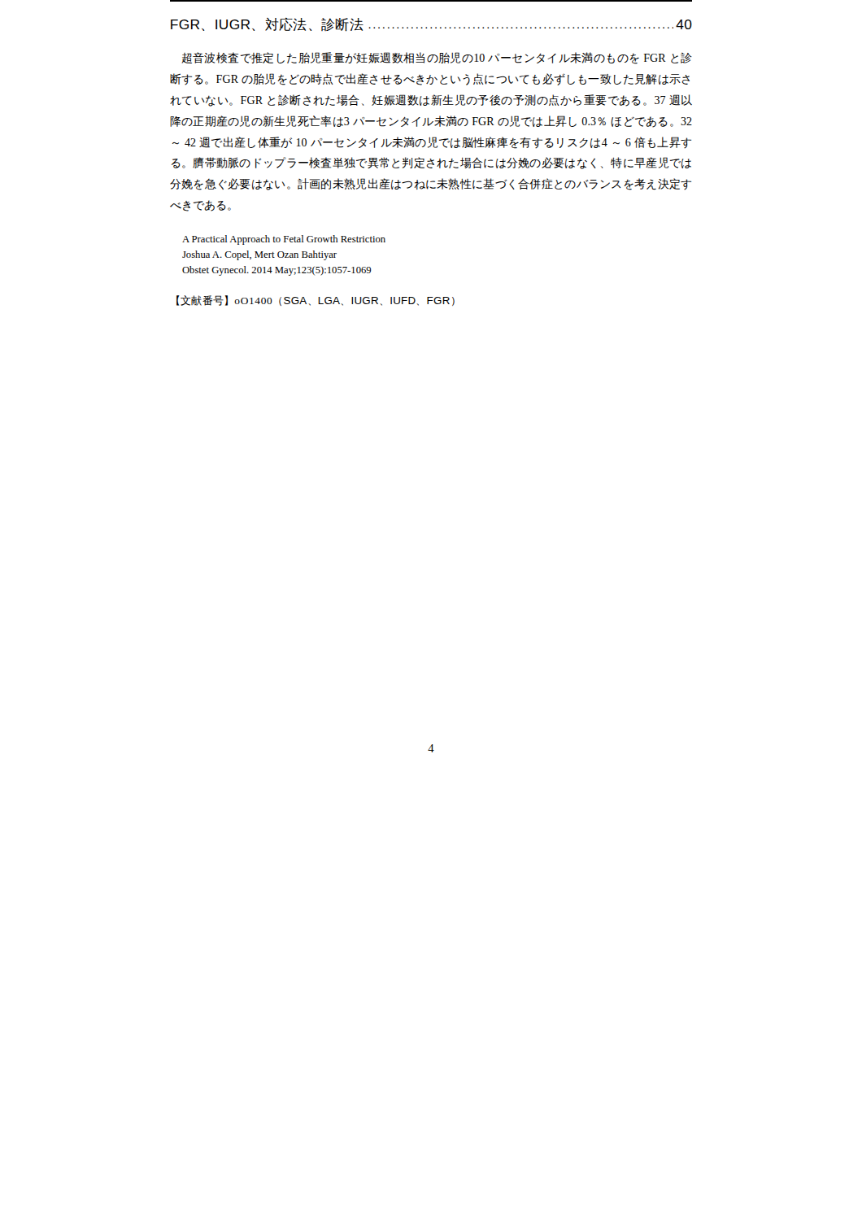FGR、IUGR、対応法、診断法 .......................................................................................................... 40
超音波検査で推定した胎児重量が妊娠週数相当の胎児の10 パーセンタイル未満のものを FGR と診断する。FGR の胎児をどの時点で出産させるべきかという点についても必ずしも一致した見解は示されていない。FGR と診断された場合、妊娠週数は新生児の予後の予測の点から重要である。37 週以降の正期産の児の新生児死亡率は3 パーセンタイル未満の FGR の児では上昇し 0.3％ ほどである。32 ～ 42 週で出産し体重が 10 パーセンタイル未満の児では脳性麻痺を有するリスクは4 ～ 6 倍も上昇する。臍帯動脈のドップラー検査単独で異常と判定された場合には分娩の必要はなく、特に早産児では分娩を急ぐ必要はない。計画的未熟児出産はつねに未熟性に基づく合併症とのバランスを考え決定すべきである。
A Practical Approach to Fetal Growth Restriction
Joshua A. Copel, Mert Ozan Bahtiyar
Obstet Gynecol. 2014 May;123(5):1057-1069
【文献番号】oO1400（SGA、LGA、IUGR、IUFD、FGR）
4